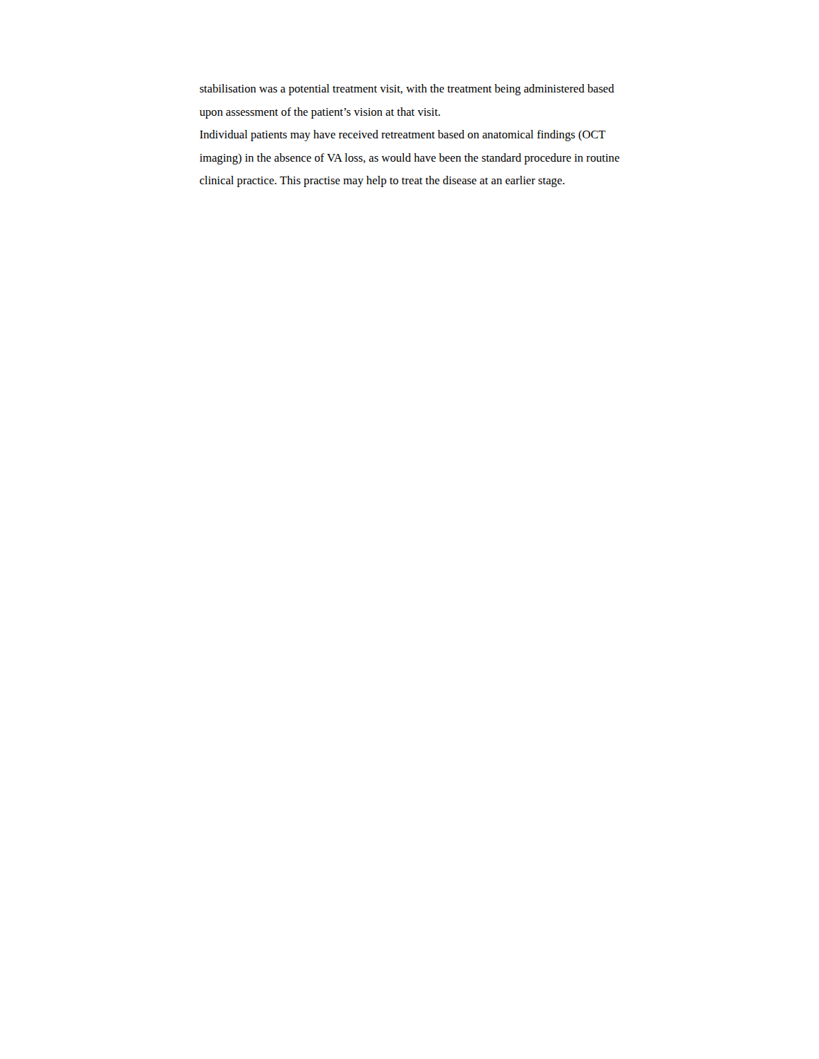stabilisation was a potential treatment visit, with the treatment being administered based upon assessment of the patient’s vision at that visit.
Individual patients may have received retreatment based on anatomical findings (OCT imaging) in the absence of VA loss, as would have been the standard procedure in routine clinical practice. This practise may help to treat the disease at an earlier stage.